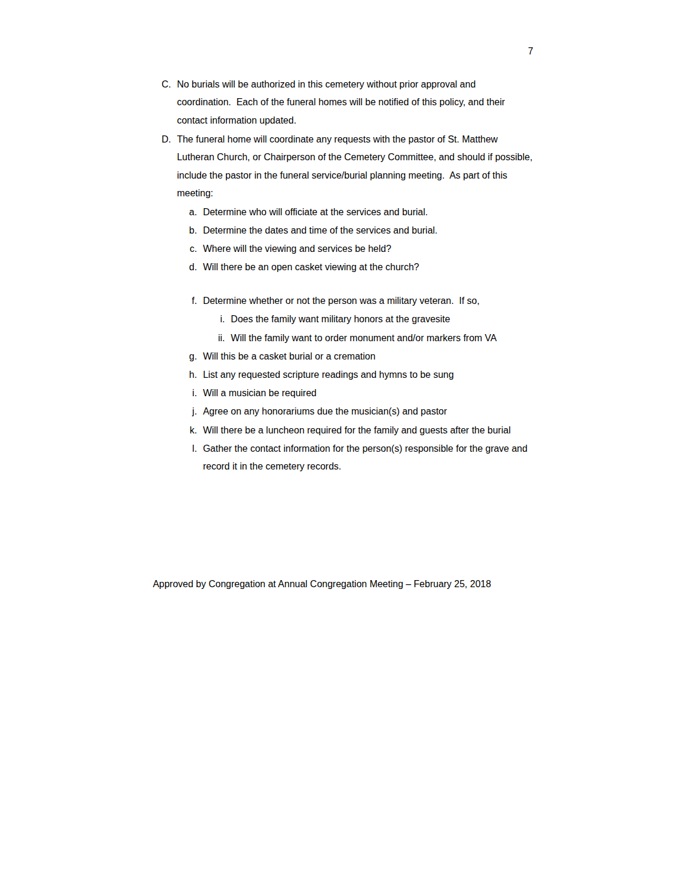7
No burials will be authorized in this cemetery without prior approval and coordination. Each of the funeral homes will be notified of this policy, and their contact information updated.
The funeral home will coordinate any requests with the pastor of St. Matthew Lutheran Church, or Chairperson of the Cemetery Committee, and should if possible, include the pastor in the funeral service/burial planning meeting. As part of this meeting:
Determine who will officiate at the services and burial.
Determine the dates and time of the services and burial.
Where will the viewing and services be held?
Will there be an open casket viewing at the church?
Determine whether or not the person was a military veteran. If so,
Does the family want military honors at the gravesite
Will the family want to order monument and/or markers from VA
Will this be a casket burial or a cremation
List any requested scripture readings and hymns to be sung
Will a musician be required
Agree on any honorariums due the musician(s) and pastor
Will there be a luncheon required for the family and guests after the burial
Gather the contact information for the person(s) responsible for the grave and record it in the cemetery records.
Approved by Congregation at Annual Congregation Meeting – February 25, 2018